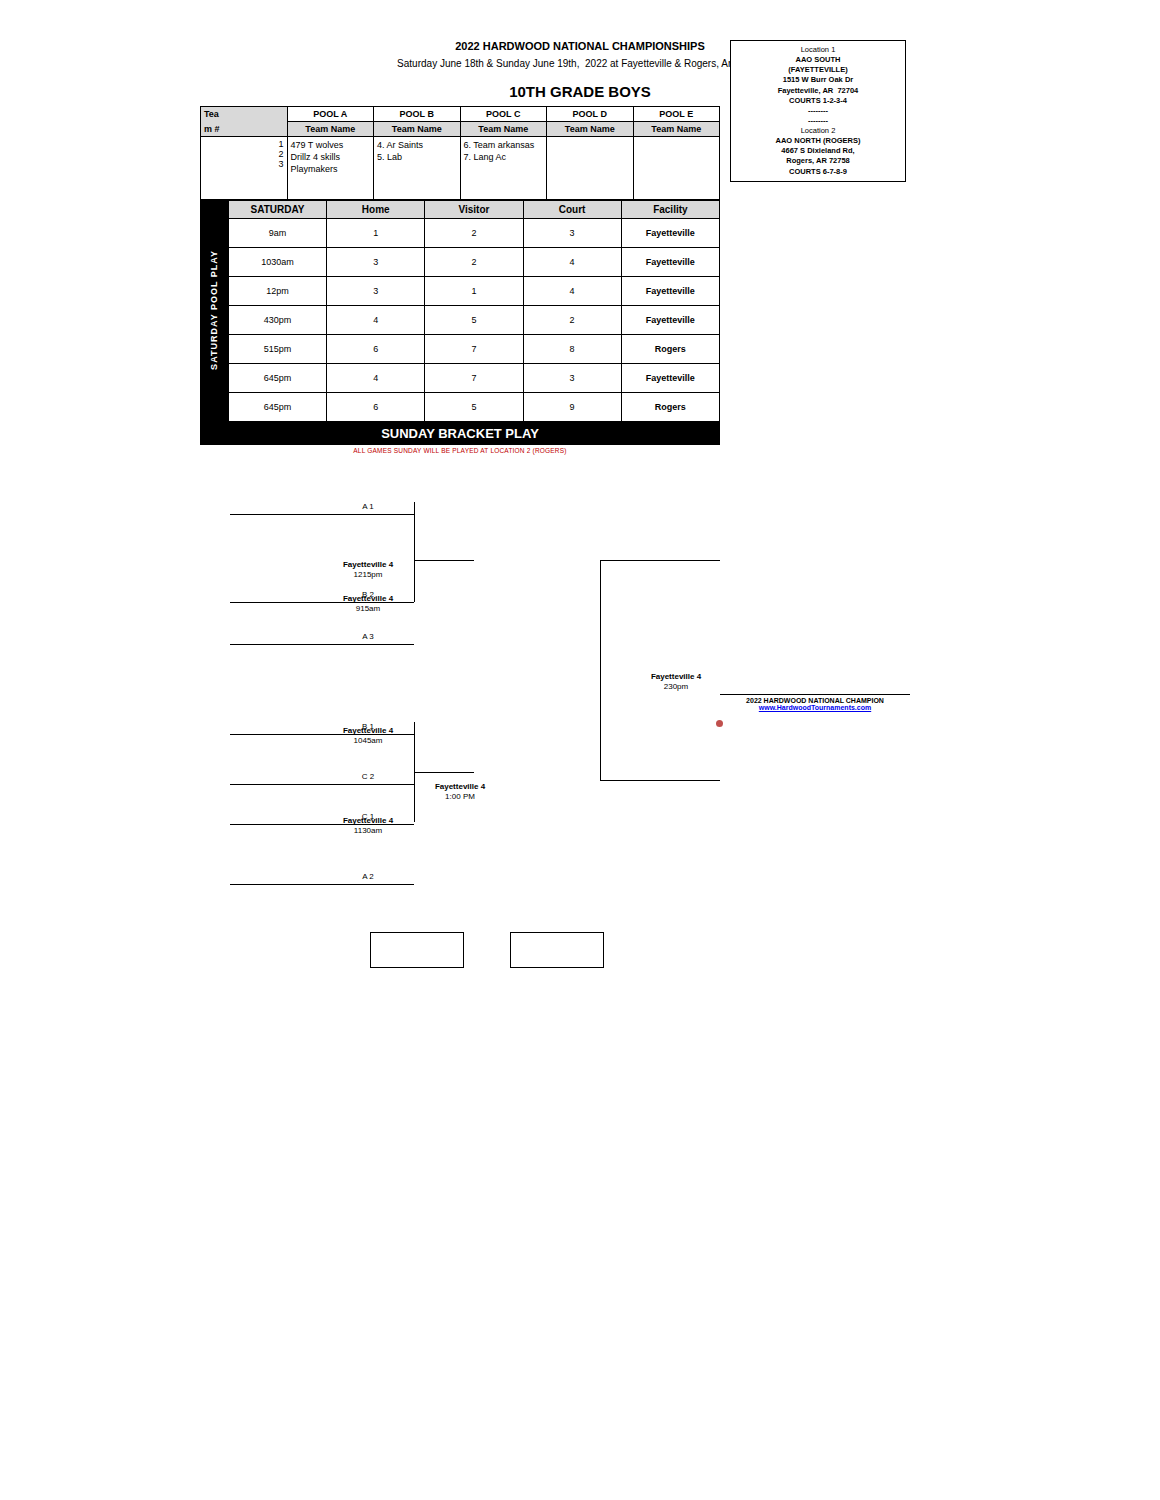2022 HARDWOOD NATIONAL CHAMPIONSHIPS
Saturday June 18th & Sunday June 19th, 2022 at Fayetteville & Rogers, Arkansas
10TH GRADE BOYS
| Tea | POOL A | POOL B | POOL C | POOL D | POOL E |
| m # | Team Name | Team Name | Team Name | Team Name | Team Name |
| 1 2 3 | 479 T wolves Drillz 4 skills Playmakers | 4. Ar Saints 5. Lab | 6. Team arkansas 7. Lang Ac | | |
Location 1
AAO SOUTH
(FAYETTEVILLE)
1515 W Burr Oak Dr
Fayetteville, AR 72704
COURTS 1-2-3-4
--------
--------
Location 2
AAO NORTH (ROGERS)
4667 S Dixieland Rd,
Rogers, AR 72758
COURTS 6-7-8-9
| SATURDAY POOL PLAY | SATURDAY | Home | Visitor | Court | Facility |
| 9am | 1 | 2 | 3 | Fayetteville |
| 1030am | 3 | 2 | 4 | Fayetteville |
| 12pm | 3 | 1 | 4 | Fayetteville |
| 430pm | 4 | 5 | 2 | Fayetteville |
| 515pm | 6 | 7 | 8 | Rogers |
| 645pm | 4 | 7 | 3 | Fayetteville |
| 645pm | 6 | 5 | 9 | Rogers |
SUNDAY BRACKET PLAY
ALL GAMES SUNDAY WILL BE PLAYED AT LOCATION 2 (ROGERS)
A 1
Fayetteville 4
1215pm
B 2
Fayetteville 4
915am
A 3
B 1
Fayetteville 4
1045am
C 2
Fayetteville 4
1:00 PM
C 1
Fayetteville 4
1130am
A 2
Fayetteville 4
230pm
2022 HARDWOOD NATIONAL CHAMPION
www.HardwoodTournaments.com